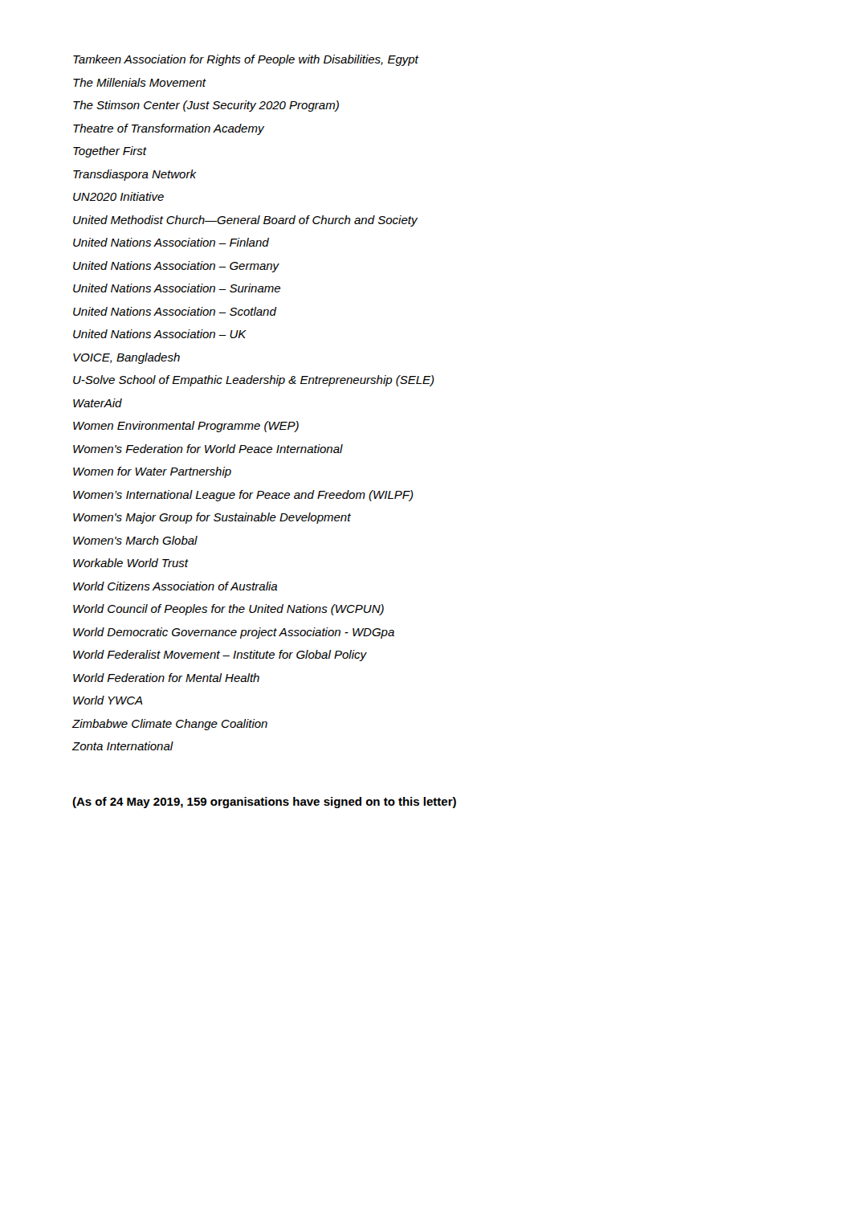Tamkeen Association for Rights of People with Disabilities, Egypt
The Millenials Movement
The Stimson Center (Just Security 2020 Program)
Theatre of Transformation Academy
Together First
Transdiaspora Network
UN2020 Initiative
United Methodist Church—General Board of Church and Society
United Nations Association – Finland
United Nations Association – Germany
United Nations Association – Suriname
United Nations Association – Scotland
United Nations Association – UK
VOICE, Bangladesh
U-Solve School of Empathic Leadership & Entrepreneurship (SELE)
WaterAid
Women Environmental Programme (WEP)
Women's Federation for World Peace International
Women for Water Partnership
Women’s International League for Peace and Freedom (WILPF)
Women's Major Group for Sustainable Development
Women's March Global
Workable World Trust
World Citizens Association of Australia
World Council of Peoples for the United Nations (WCPUN)
World Democratic Governance project Association - WDGpa
World Federalist Movement – Institute for Global Policy
World Federation for Mental Health
World YWCA
Zimbabwe Climate Change Coalition
Zonta International
(As of 24 May 2019, 159 organisations have signed on to this letter)